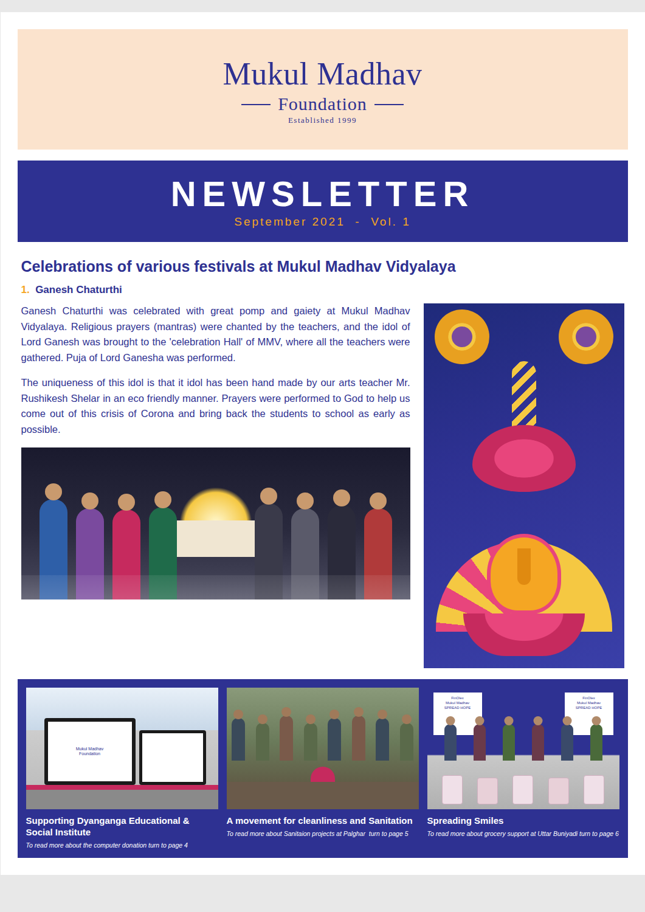Mukul Madhav
Foundation
Established 1999
NEWSLETTER
September 2021 - Vol. 1
Celebrations of various festivals at Mukul Madhav Vidyalaya
1. Ganesh Chaturthi
Ganesh Chaturthi was celebrated with great pomp and gaiety at Mukul Madhav Vidyalaya. Religious prayers (mantras) were chanted by the teachers, and the idol of Lord Ganesh was brought to the 'celebration Hall' of MMV, where all the teachers were gathered. Puja of Lord Ganesha was performed.
The uniqueness of this idol is that it idol has been hand made by our arts teacher Mr. Rushikesh Shelar in an eco friendly manner. Prayers were performed to God to help us come out of this crisis of Corona and bring back the students to school as early as possible.
Mukul Madhav
Foundation
Supporting Dyanganga Educational & Social Institute
To read more about the computer donation turn to page 4
A movement for cleanliness and Sanitation
To read more about Sanitaion projects at Palghar turn to page 5
FinOlex
Mukul Madhav
SPREAD HOPE
FinOlex
Mukul Madhav
SPREAD HOPE
Spreading Smiles
To read more about grocery support at Uttar Buniyadi turn to page 6